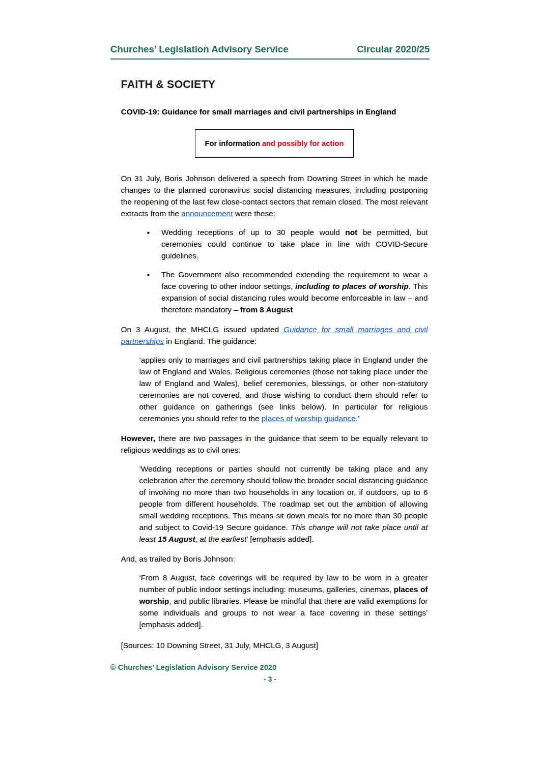Churches’ Legislation Advisory Service
Circular 2020/25
FAITH & SOCIETY
COVID-19: Guidance for small marriages and civil partnerships in England
For information and possibly for action
On 31 July, Boris Johnson delivered a speech from Downing Street in which he made changes to the planned coronavirus social distancing measures, including postponing the reopening of the last few close-contact sectors that remain closed. The most relevant extracts from the announcement were these:
Wedding receptions of up to 30 people would not be permitted, but ceremonies could continue to take place in line with COVID-Secure guidelines.
The Government also recommended extending the requirement to wear a face covering to other indoor settings, including to places of worship. This expansion of social distancing rules would become enforceable in law – and therefore mandatory – from 8 August
On 3 August, the MHCLG issued updated Guidance for small marriages and civil partnerships in England. The guidance:
‘applies only to marriages and civil partnerships taking place in England under the law of England and Wales. Religious ceremonies (those not taking place under the law of England and Wales), belief ceremonies, blessings, or other non-statutory ceremonies are not covered, and those wishing to conduct them should refer to other guidance on gatherings (see links below). In particular for religious ceremonies you should refer to the places of worship guidance.’
However, there are two passages in the guidance that seem to be equally relevant to religious weddings as to civil ones:
‘Wedding receptions or parties should not currently be taking place and any celebration after the ceremony should follow the broader social distancing guidance of involving no more than two households in any location or, if outdoors, up to 6 people from different households. The roadmap set out the ambition of allowing small wedding receptions. This means sit down meals for no more than 30 people and subject to Covid-19 Secure guidance. This change will not take place until at least 15 August, at the earliest’ [emphasis added].
And, as trailed by Boris Johnson:
‘From 8 August, face coverings will be required by law to be worn in a greater number of public indoor settings including: museums, galleries, cinemas, places of worship, and public libraries. Please be mindful that there are valid exemptions for some individuals and groups to not wear a face covering in these settings’ [emphasis added].
[Sources: 10 Downing Street, 31 July, MHCLG, 3 August]
© Churches’ Legislation Advisory Service 2020
- 3 -